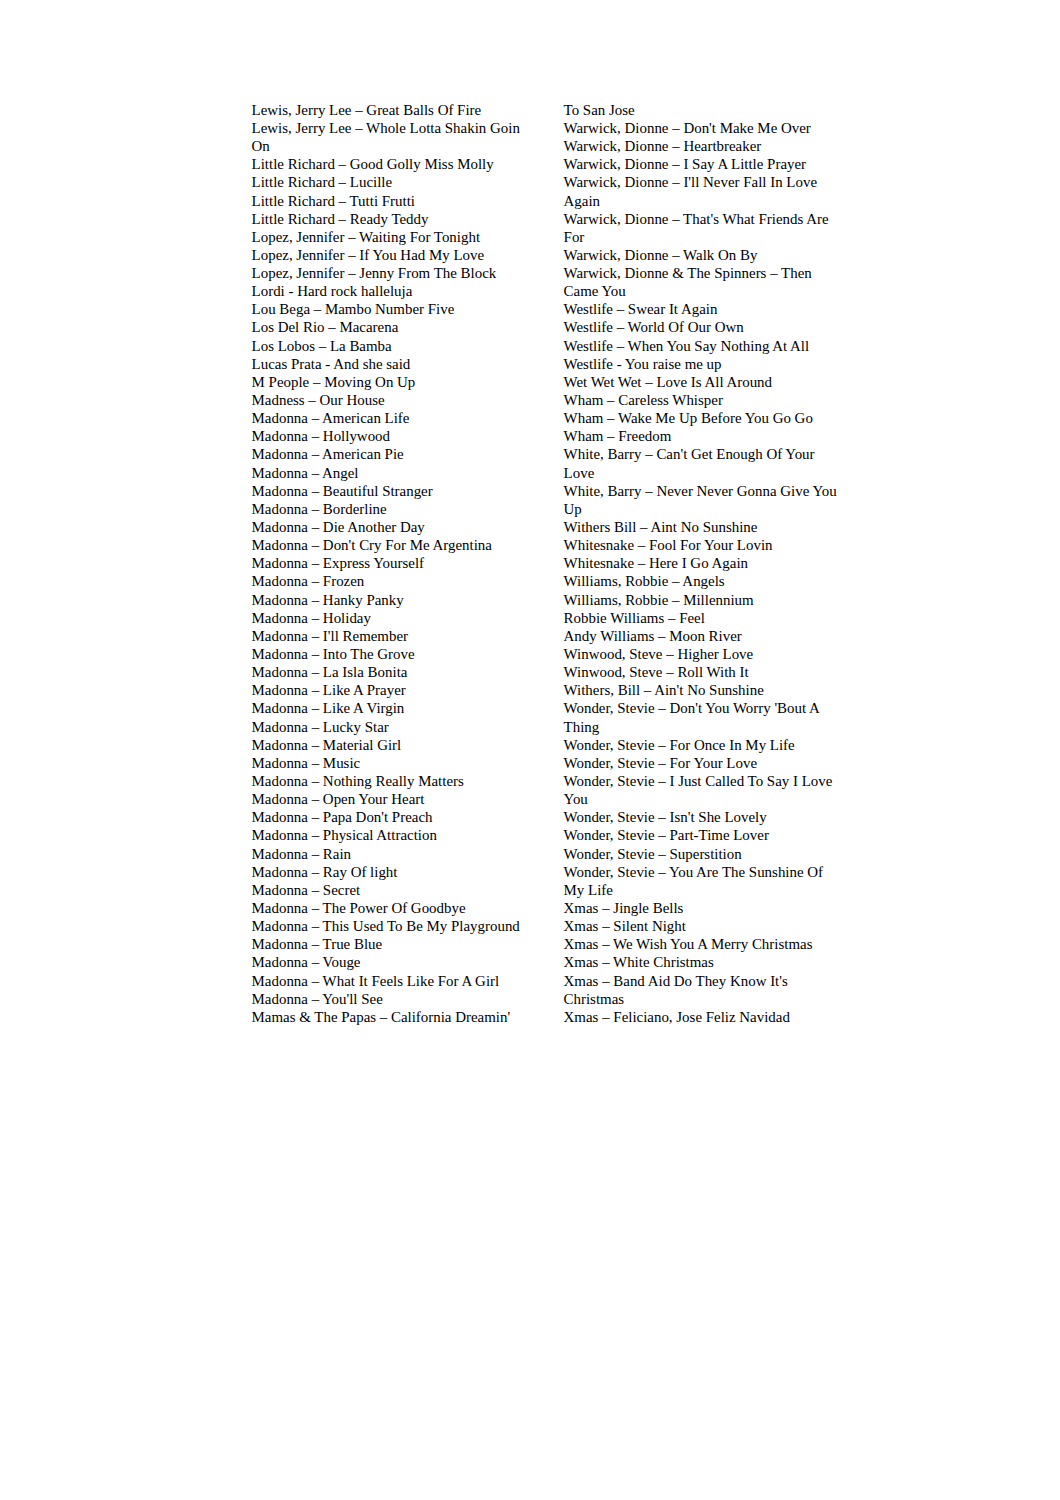Lewis, Jerry Lee – Great Balls Of Fire
Lewis, Jerry Lee – Whole Lotta Shakin Goin On
Little Richard – Good Golly Miss Molly
Little Richard – Lucille
Little Richard – Tutti Frutti
Little Richard – Ready Teddy
Lopez, Jennifer – Waiting For Tonight
Lopez, Jennifer – If You Had My Love
Lopez, Jennifer – Jenny From The Block
Lordi - Hard rock halleluja
Lou Bega – Mambo Number Five
Los Del Rio – Macarena
Los Lobos – La Bamba
Lucas Prata - And she said
M People – Moving On Up
Madness – Our House
Madonna – American Life
Madonna – Hollywood
Madonna – American Pie
Madonna – Angel
Madonna – Beautiful Stranger
Madonna – Borderline
Madonna – Die Another Day
Madonna – Don't Cry For Me Argentina
Madonna – Express Yourself
Madonna – Frozen
Madonna – Hanky Panky
Madonna – Holiday
Madonna – I'll Remember
Madonna – Into The Grove
Madonna – La Isla Bonita
Madonna – Like A Prayer
Madonna – Like A Virgin
Madonna – Lucky Star
Madonna – Material Girl
Madonna – Music
Madonna – Nothing Really Matters
Madonna – Open Your Heart
Madonna – Papa Don't Preach
Madonna – Physical Attraction
Madonna – Rain
Madonna – Ray Of light
Madonna – Secret
Madonna – The Power Of Goodbye
Madonna – This Used To Be My Playground
Madonna – True Blue
Madonna – Vouge
Madonna – What It Feels Like For A Girl
Madonna – You'll See
Mamas & The Papas – California Dreamin'
To San Jose
Warwick, Dionne – Don't Make Me Over
Warwick, Dionne – Heartbreaker
Warwick, Dionne – I Say A Little Prayer
Warwick, Dionne – I'll Never Fall In Love Again
Warwick, Dionne – That's What Friends Are For
Warwick, Dionne – Walk On By
Warwick, Dionne & The Spinners – Then Came You
Westlife – Swear It Again
Westlife – World Of Our Own
Westlife – When You Say Nothing At All
Westlife - You raise me up
Wet Wet Wet – Love Is All Around
Wham – Careless Whisper
Wham – Wake Me Up Before You Go Go
Wham – Freedom
White, Barry – Can't Get Enough Of Your Love
White, Barry – Never Never Gonna Give You Up
Withers Bill – Aint No Sunshine
Whitesnake – Fool For Your Lovin
Whitesnake – Here I Go Again
Williams, Robbie – Angels
Williams, Robbie – Millennium
Robbie Williams – Feel
Andy Williams – Moon River
Winwood, Steve – Higher Love
Winwood, Steve – Roll With It
Withers, Bill – Ain't No Sunshine
Wonder, Stevie – Don't You Worry 'Bout A Thing
Wonder, Stevie – For Once In My Life
Wonder, Stevie – For Your Love
Wonder, Stevie – I Just Called To Say I Love You
Wonder, Stevie – Isn't She Lovely
Wonder, Stevie – Part-Time Lover
Wonder, Stevie – Superstition
Wonder, Stevie – You Are The Sunshine Of My Life
Xmas – Jingle Bells
Xmas – Silent Night
Xmas – We Wish You A Merry Christmas
Xmas – White Christmas
Xmas – Band Aid Do They Know It's Christmas
Xmas – Feliciano, Jose Feliz Navidad